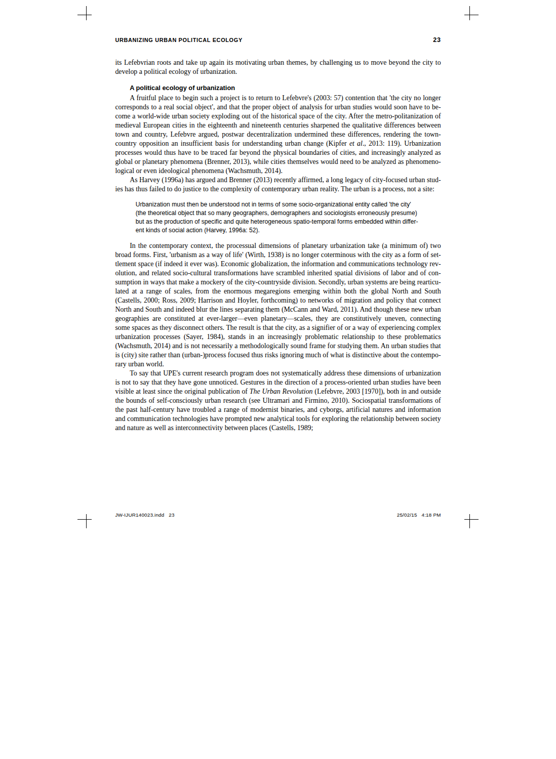Urbanizing urban political ecology 23
its Lefebvrian roots and take up again its motivating urban themes, by challenging us to move beyond the city to develop a political ecology of urbanization.
A political ecology of urbanization
A fruitful place to begin such a project is to return to Lefebvre's (2003: 57) contention that 'the city no longer corresponds to a real social object', and that the proper object of analysis for urban studies would soon have to become a world-wide urban society exploding out of the historical space of the city. After the metro-politanization of medieval European cities in the eighteenth and nineteenth centuries sharpened the qualitative differences between town and country, Lefebvre argued, postwar decentralization undermined these differences, rendering the town-country opposition an insufficient basis for understanding urban change (Kipfer et al., 2013: 119). Urbanization processes would thus have to be traced far beyond the physical boundaries of cities, and increasingly analyzed as global or planetary phenomena (Brenner, 2013), while cities themselves would need to be analyzed as phenomenological or even ideological phenomena (Wachsmuth, 2014).
As Harvey (1996a) has argued and Brenner (2013) recently affirmed, a long legacy of city-focused urban studies has thus failed to do justice to the complexity of contemporary urban reality. The urban is a process, not a site:
Urbanization must then be understood not in terms of some socio-organizational entity called 'the city' (the theoretical object that so many geographers, demographers and sociologists erroneously presume) but as the production of specific and quite heterogeneous spatio-temporal forms embedded within different kinds of social action (Harvey, 1996a: 52).
In the contemporary context, the processual dimensions of planetary urbanization take (a minimum of) two broad forms. First, 'urbanism as a way of life' (Wirth, 1938) is no longer coterminous with the city as a form of settlement space (if indeed it ever was). Economic globalization, the information and communications technology revolution, and related socio-cultural transformations have scrambled inherited spatial divisions of labor and of consumption in ways that make a mockery of the city-countryside division. Secondly, urban systems are being rearticulated at a range of scales, from the enormous megaregions emerging within both the global North and South (Castells, 2000; Ross, 2009; Harrison and Hoyler, forthcoming) to networks of migration and policy that connect North and South and indeed blur the lines separating them (McCann and Ward, 2011). And though these new urban geographies are constituted at ever-larger—even planetary—scales, they are constitutively uneven, connecting some spaces as they disconnect others. The result is that the city, as a signifier of or a way of experiencing complex urbanization processes (Sayer, 1984), stands in an increasingly problematic relationship to these problematics (Wachsmuth, 2014) and is not necessarily a methodologically sound frame for studying them. An urban studies that is (city) site rather than (urban-)process focused thus risks ignoring much of what is distinctive about the contemporary urban world.
To say that UPE's current research program does not systematically address these dimensions of urbanization is not to say that they have gone unnoticed. Gestures in the direction of a process-oriented urban studies have been visible at least since the original publication of The Urban Revolution (Lefebvre, 2003 [1970]), both in and outside the bounds of self-consciously urban research (see Ultramari and Firmino, 2010). Sociospatial transformations of the past half-century have troubled a range of modernist binaries, and cyborgs, artificial natures and information and communication technologies have prompted new analytical tools for exploring the relationship between society and nature as well as interconnectivity between places (Castells, 1989;
JW-IJUR140023.indd 23 25/02/15 4:18 PM